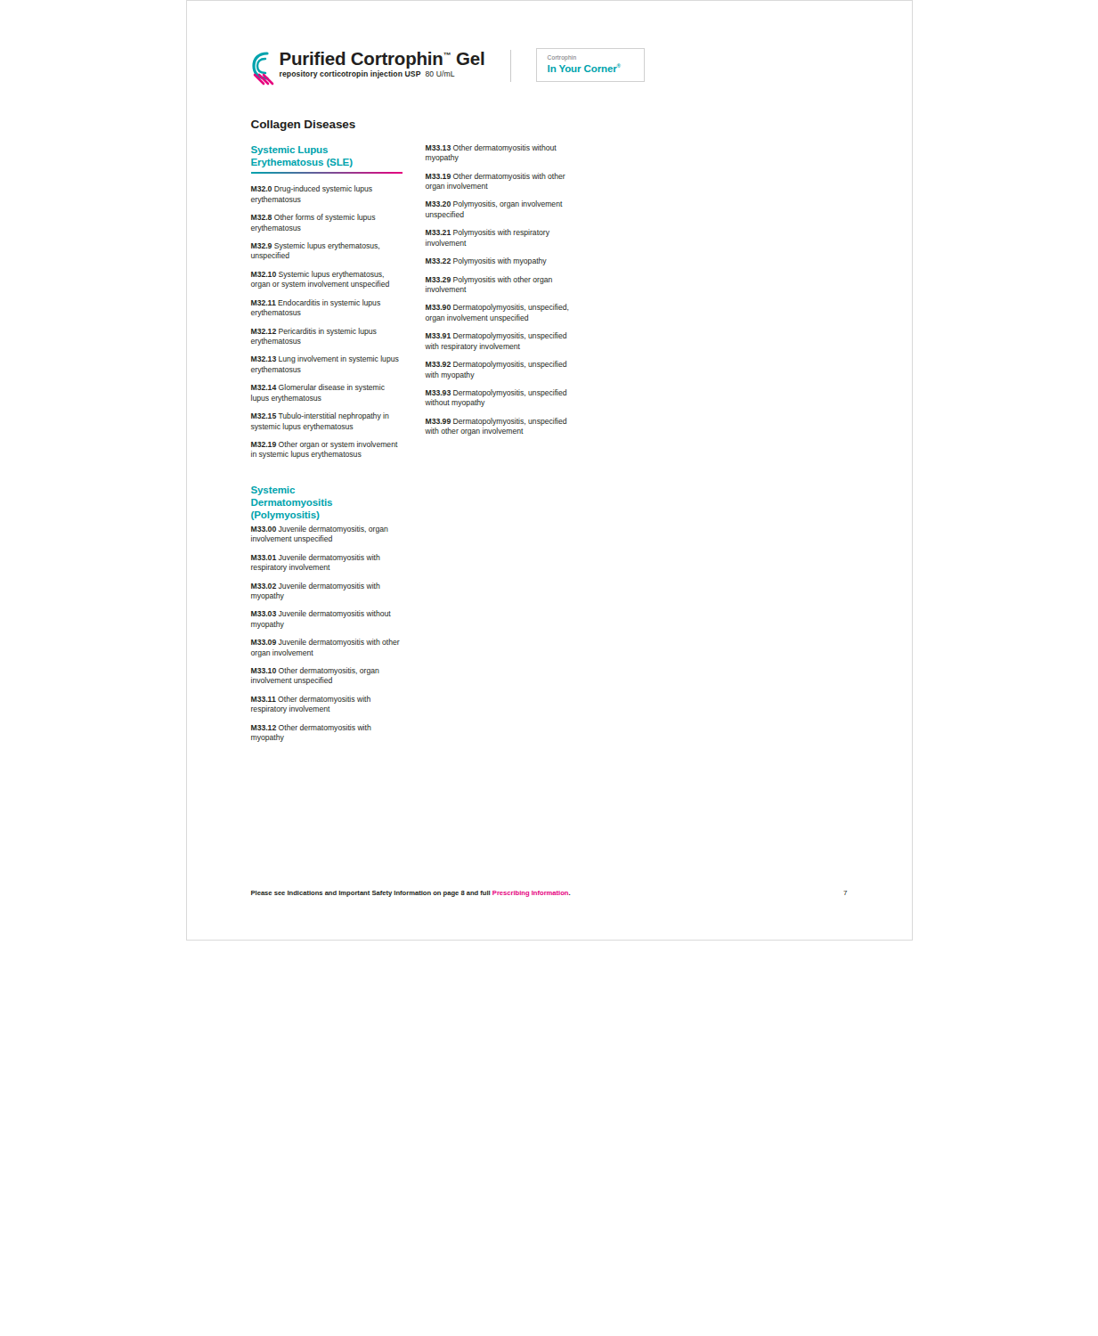Purified Cortrophin™ Gel
repository corticotropin injection USP 80 U/mL
Cortrophin
In Your Corner®
Collagen Diseases
Systemic Lupus
Erythematosus (SLE)
M32.0 Drug-induced systemic lupus erythematosus
M32.8 Other forms of systemic lupus erythematosus
M32.9 Systemic lupus erythematosus, unspecified
M32.10 Systemic lupus erythematosus, organ or system involvement unspecified
M32.11 Endocarditis in systemic lupus erythematosus
M32.12 Pericarditis in systemic lupus erythematosus
M32.13 Lung involvement in systemic lupus erythematosus
M32.14 Glomerular disease in systemic lupus erythematosus
M32.15 Tubulo-interstitial nephropathy in systemic lupus erythematosus
M32.19 Other organ or system involvement in systemic lupus erythematosus
Systemic
Dermatomyositis
(Polymyositis)
M33.00 Juvenile dermatomyositis, organ involvement unspecified
M33.01 Juvenile dermatomyositis with respiratory involvement
M33.02 Juvenile dermatomyositis with myopathy
M33.03 Juvenile dermatomyositis without myopathy
M33.09 Juvenile dermatomyositis with other organ involvement
M33.10 Other dermatomyositis, organ involvement unspecified
M33.11 Other dermatomyositis with respiratory involvement
M33.12 Other dermatomyositis with myopathy
M33.13 Other dermatomyositis without myopathy
M33.19 Other dermatomyositis with other organ involvement
M33.20 Polymyositis, organ involvement unspecified
M33.21 Polymyositis with respiratory involvement
M33.22 Polymyositis with myopathy
M33.29 Polymyositis with other organ involvement
M33.90 Dermatopolymyositis, unspecified, organ involvement unspecified
M33.91 Dermatopolymyositis, unspecified with respiratory involvement
M33.92 Dermatopolymyositis, unspecified with myopathy
M33.93 Dermatopolymyositis, unspecified without myopathy
M33.99 Dermatopolymyositis, unspecified with other organ involvement
Please see Indications and Important Safety Information on page 8 and full Prescribing Information.
7